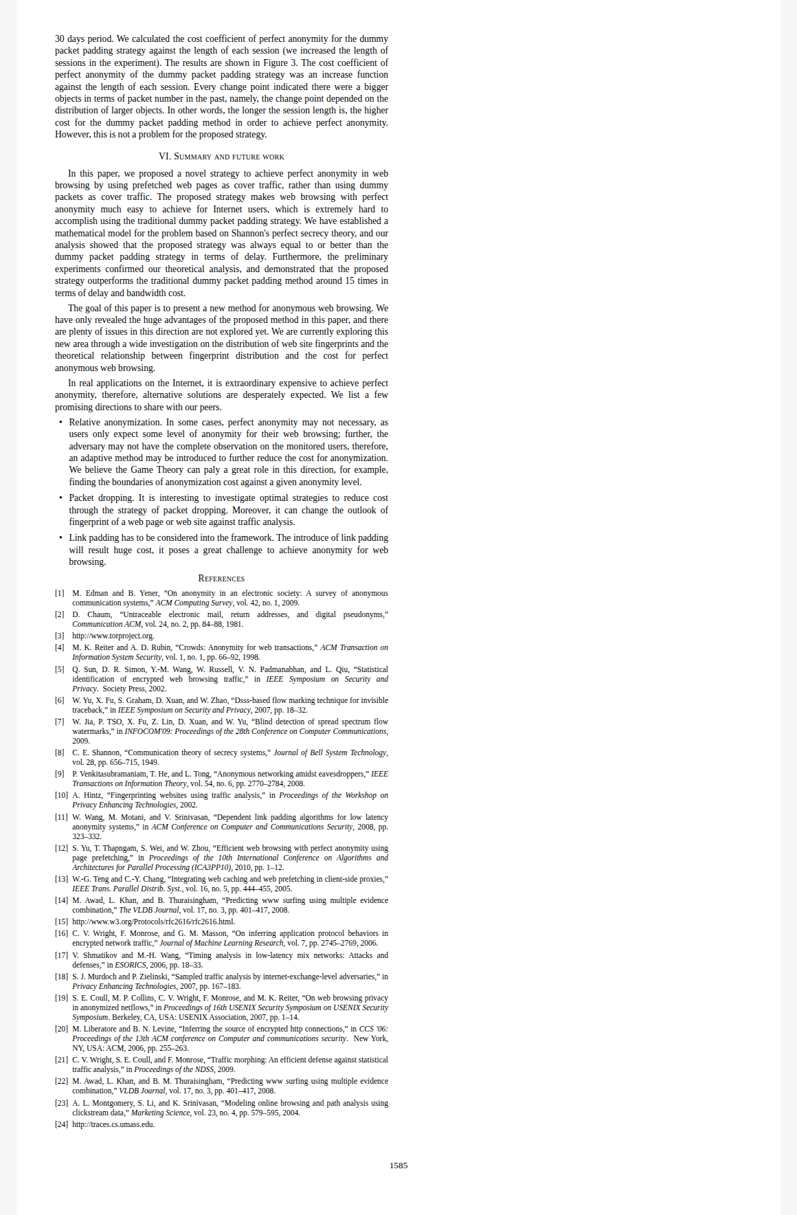30 days period. We calculated the cost coefficient of perfect anonymity for the dummy packet padding strategy against the length of each session (we increased the length of sessions in the experiment). The results are shown in Figure 3. The cost coefficient of perfect anonymity of the dummy packet padding strategy was an increase function against the length of each session. Every change point indicated there were a bigger objects in terms of packet number in the past, namely, the change point depended on the distribution of larger objects. In other words, the longer the session length is, the higher cost for the dummy packet padding method in order to achieve perfect anonymity. However, this is not a problem for the proposed strategy.
VI. Summary and future work
In this paper, we proposed a novel strategy to achieve perfect anonymity in web browsing by using prefetched web pages as cover traffic, rather than using dummy packets as cover traffic. The proposed strategy makes web browsing with perfect anonymity much easy to achieve for Internet users, which is extremely hard to accomplish using the traditional dummy packet padding strategy. We have established a mathematical model for the problem based on Shannon's perfect secrecy theory, and our analysis showed that the proposed strategy was always equal to or better than the dummy packet padding strategy in terms of delay. Furthermore, the preliminary experiments confirmed our theoretical analysis, and demonstrated that the proposed strategy outperforms the traditional dummy packet padding method around 15 times in terms of delay and bandwidth cost.
The goal of this paper is to present a new method for anonymous web browsing. We have only revealed the huge advantages of the proposed method in this paper, and there are plenty of issues in this direction are not explored yet. We are currently exploring this new area through a wide investigation on the distribution of web site fingerprints and the theoretical relationship between fingerprint distribution and the cost for perfect anonymous web browsing.
In real applications on the Internet, it is extraordinary expensive to achieve perfect anonymity, therefore, alternative solutions are desperately expected. We list a few promising directions to share with our peers.
Relative anonymization. In some cases, perfect anonymity may not necessary, as users only expect some level of anonymity for their web browsing; further, the adversary may not have the complete observation on the monitored users, therefore, an adaptive method may be introduced to further reduce the cost for anonymization. We believe the Game Theory can paly a great role in this direction, for example, finding the boundaries of anonymization cost against a given anonymity level.
Packet dropping. It is interesting to investigate optimal strategies to reduce cost through the strategy of packet dropping. Moreover, it can change the outlook of fingerprint of a web page or web site against traffic analysis.
Link padding has to be considered into the framework. The introduce of link padding will result huge cost, it poses a great challenge to achieve anonymity for web browsing.
References
[1] M. Edman and B. Yener, “On anonymity in an electronic society: A survey of anonymous communication systems,” ACM Computing Survey, vol. 42, no. 1, 2009.
[2] D. Chaum, “Untraceable electronic mail, return addresses, and digital pseudonyms,” Communication ACM, vol. 24, no. 2, pp. 84–88, 1981.
[3] http://www.torproject.org.
[4] M. K. Reiter and A. D. Rubin, “Crowds: Anonymity for web transactions,” ACM Transaction on Information System Security, vol. 1, no. 1, pp. 66–92, 1998.
[5] Q. Sun, D. R. Simon, Y.-M. Wang, W. Russell, V. N. Padmanabhan, and L. Qiu, “Statistical identification of encrypted web browsing traffic,” in IEEE Symposium on Security and Privacy. Society Press, 2002.
[6] W. Yu, X. Fu, S. Graham, D. Xuan, and W. Zhao, “Dsss-based flow marking technique for invisible traceback,” in IEEE Symposium on Security and Privacy, 2007, pp. 18–32.
[7] W. Jia, P. TSO, X. Fu, Z. Lin, D. Xuan, and W. Yu, “Blind detection of spread spectrum flow watermarks,” in INFOCOM'09: Proceedings of the 28th Conference on Computer Communications, 2009.
[8] C. E. Shannon, “Communication theory of secrecy systems,” Journal of Bell System Technology, vol. 28, pp. 656–715, 1949.
[9] P. Venkitasubramaniam, T. He, and L. Tong, “Anonymous networking amidst eavesdroppers,” IEEE Transactions on Information Theory, vol. 54, no. 6, pp. 2770–2784, 2008.
[10] A. Hintz, “Fingerprinting websites using traffic analysis,” in Proceedings of the Workshop on Privacy Enhancing Technologies, 2002.
[11] W. Wang, M. Motani, and V. Srinivasan, “Dependent link padding algorithms for low latency anonymity systems,” in ACM Conference on Computer and Communications Security, 2008, pp. 323–332.
[12] S. Yu, T. Thapngam, S. Wei, and W. Zhou, “Efficient web browsing with perfect anonymity using page prefetching,” in Proceedings of the 10th International Conference on Algorithms and Architectures for Parallel Processing (ICA3PP10), 2010, pp. 1–12.
[13] W.-G. Teng and C.-Y. Chang, “Integrating web caching and web prefetching in client-side proxies,” IEEE Trans. Parallel Distrib. Syst., vol. 16, no. 5, pp. 444–455, 2005.
[14] M. Awad, L. Khan, and B. Thuraisingham, “Predicting www surfing using multiple evidence combination,” The VLDB Journal, vol. 17, no. 3, pp. 401–417, 2008.
[15] http://www.w3.org/Protocols/rfc2616/rfc2616.html.
[16] C. V. Wright, F. Monrose, and G. M. Masson, “On inferring application protocol behaviors in encrypted network traffic,” Journal of Machine Learning Research, vol. 7, pp. 2745–2769, 2006.
[17] V. Shmatikov and M.-H. Wang, “Timing analysis in low-latency mix networks: Attacks and defenses,” in ESORICS, 2006, pp. 18–33.
[18] S. J. Murdoch and P. Zielinski, “Sampled traffic analysis by internet-exchange-level adversaries,” in Privacy Enhancing Technologies, 2007, pp. 167–183.
[19] S. E. Coull, M. P. Collins, C. V. Wright, F. Monrose, and M. K. Reiter, “On web browsing privacy in anonymized netflows,” in Proceedings of 16th USENIX Security Symposium on USENIX Security Symposium. Berkeley, CA, USA: USENIX Association, 2007, pp. 1–14.
[20] M. Liberatore and B. N. Levine, “Inferring the source of encrypted http connections,” in CCS '06: Proceedings of the 13th ACM conference on Computer and communications security. New York, NY, USA: ACM, 2006, pp. 255–263.
[21] C. V. Wright, S. E. Coull, and F. Monrose, “Traffic morphing: An efficient defense against statistical traffic analysis,” in Proceedings of the NDSS, 2009.
[22] M. Awad, L. Khan, and B. M. Thuraisingham, “Predicting www surfing using multiple evidence combination,” VLDB Journal, vol. 17, no. 3, pp. 401–417, 2008.
[23] A. L. Montgomery, S. Li, and K. Srinivasan, “Modeling online browsing and path analysis using clickstream data,” Marketing Science, vol. 23, no. 4, pp. 579–595, 2004.
[24] http://traces.cs.umass.edu.
1585